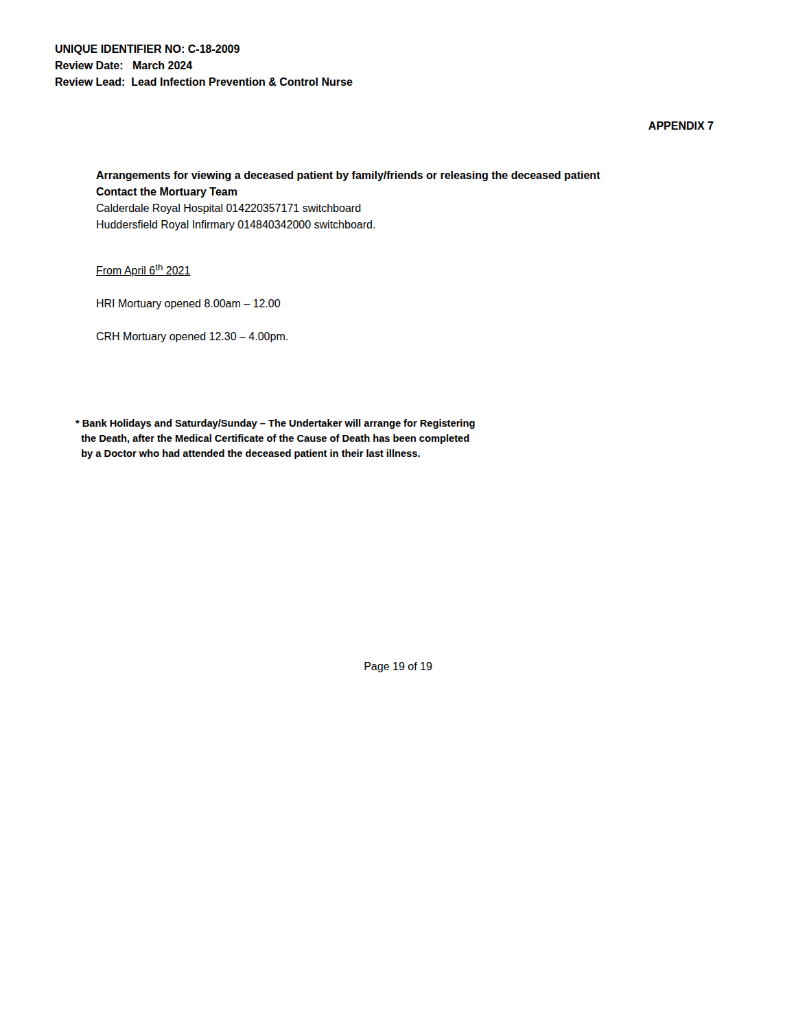UNIQUE IDENTIFIER NO: C-18-2009
Review Date: March 2024
Review Lead: Lead Infection Prevention & Control Nurse
APPENDIX 7
Arrangements for viewing a deceased patient by family/friends or releasing the deceased patient
Contact the Mortuary Team
Calderdale Royal Hospital 014220357171 switchboard
Huddersfield Royal Infirmary 014840342000 switchboard.
From April 6th 2021
HRI Mortuary opened 8.00am – 12.00
CRH Mortuary opened 12.30 – 4.00pm.
* Bank Holidays and Saturday/Sunday – The Undertaker will arrange for Registering
the Death, after the Medical Certificate of the Cause of Death has been completed
by a Doctor who had attended the deceased patient in their last illness.
Page 19 of 19